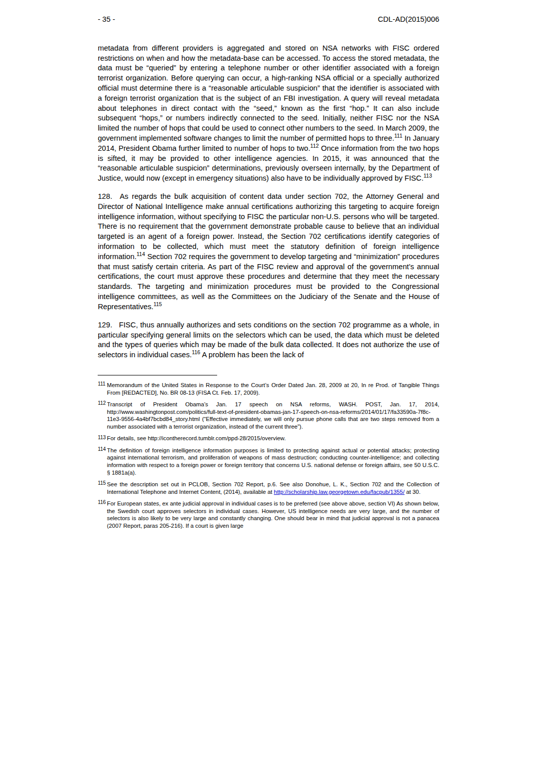- 35 - CDL-AD(2015)006
metadata from different providers is aggregated and stored on NSA networks with FISC ordered restrictions on when and how the metadata-base can be accessed. To access the stored metadata, the data must be “queried” by entering a telephone number or other identifier associated with a foreign terrorist organization. Before querying can occur, a high-ranking NSA official or a specially authorized official must determine there is a “reasonable articulable suspicion” that the identifier is associated with a foreign terrorist organization that is the subject of an FBI investigation. A query will reveal metadata about telephones in direct contact with the “seed,” known as the first “hop.” It can also include subsequent “hops,” or numbers indirectly connected to the seed. Initially, neither FISC nor the NSA limited the number of hops that could be used to connect other numbers to the seed. In March 2009, the government implemented software changes to limit the number of permitted hops to three.111 In January 2014, President Obama further limited to number of hops to two.112 Once information from the two hops is sifted, it may be provided to other intelligence agencies. In 2015, it was announced that the “reasonable articulable suspicion” determinations, previously overseen internally, by the Department of Justice, would now (except in emergency situations) also have to be individually approved by FISC.113
128. As regards the bulk acquisition of content data under section 702, the Attorney General and Director of National Intelligence make annual certifications authorizing this targeting to acquire foreign intelligence information, without specifying to FISC the particular non-U.S. persons who will be targeted. There is no requirement that the government demonstrate probable cause to believe that an individual targeted is an agent of a foreign power. Instead, the Section 702 certifications identify categories of information to be collected, which must meet the statutory definition of foreign intelligence information.114 Section 702 requires the government to develop targeting and “minimization” procedures that must satisfy certain criteria. As part of the FISC review and approval of the government’s annual certifications, the court must approve these procedures and determine that they meet the necessary standards. The targeting and minimization procedures must be provided to the Congressional intelligence committees, as well as the Committees on the Judiciary of the Senate and the House of Representatives.115
129. FISC, thus annually authorizes and sets conditions on the section 702 programme as a whole, in particular specifying general limits on the selectors which can be used, the data which must be deleted and the types of queries which may be made of the bulk data collected. It does not authorize the use of selectors in individual cases.116 A problem has been the lack of
111 Memorandum of the United States in Response to the Court’s Order Dated Jan. 28, 2009 at 20, In re Prod. of Tangible Things From [REDACTED], No. BR 08-13 (FISA Ct. Feb. 17, 2009).
112 Transcript of President Obama’s Jan. 17 speech on NSA reforms, WASH. POST, Jan. 17, 2014, http://www.washingtonpost.com/politics/full-text-of-president-obamas-jan-17-speech-on-nsa-reforms/2014/01/17/fa33590a-7f8c-11e3-9556-4a4bf7bcbd84_story.html (“Effective immediately, we will only pursue phone calls that are two steps removed from a number associated with a terrorist organization, instead of the current three”).
113 For details, see http://icontherecord.tumblr.com/ppd-28/2015/overview.
114 The definition of foreign intelligence information purposes is limited to protecting against actual or potential attacks; protecting against international terrorism, and proliferation of weapons of mass destruction; conducting counter-intelligence; and collecting information with respect to a foreign power or foreign territory that concerns U.S. national defense or foreign affairs, see 50 U.S.C. § 1881a(a).
115 See the description set out in PCLOB, Section 702 Report, p.6. See also Donohue, L. K., Section 702 and the Collection of International Telephone and Internet Content, (2014), available at http://scholarship.law.georgetown.edu/facpub/1355/ at 30.
116 For European states, ex ante judicial approval in individual cases is to be preferred (see above above, section VI) As shown below, the Swedish court approves selectors in individual cases. However, US intelligence needs are very large, and the number of selectors is also likely to be very large and constantly changing. One should bear in mind that judicial approval is not a panacea (2007 Report, paras 205-216). If a court is given large